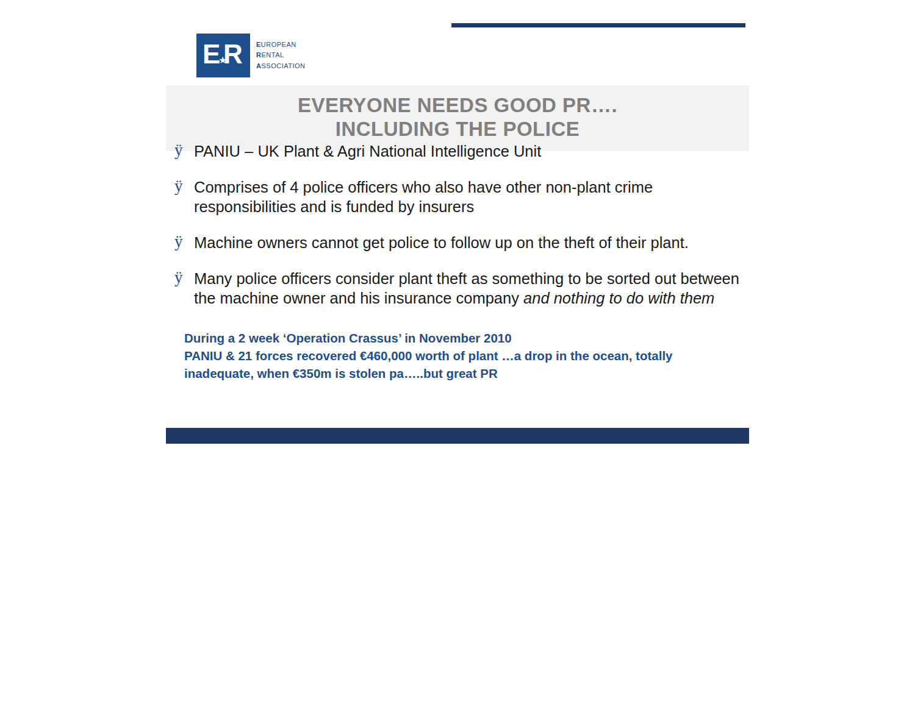E R ★
EUROPEAN
RENTAL
ASSOCIATION
EVERYONE NEEDS GOOD PR….
INCLUDING THE POLICE
PANIU – UK Plant & Agri National Intelligence Unit
Comprises of 4 police officers who also have other non-plant crime responsibilities and is funded by insurers
Machine owners cannot get police to follow up on the theft of their plant.
Many police officers consider plant theft as something to be sorted out between the machine owner and his insurance company and nothing to do with them
During a 2 week ‘Operation Crassus’ in November 2010
PANIU & 21 forces recovered €460,000 worth of plant …a drop in the ocean, totally inadequate, when €350m is stolen pa…..but great PR